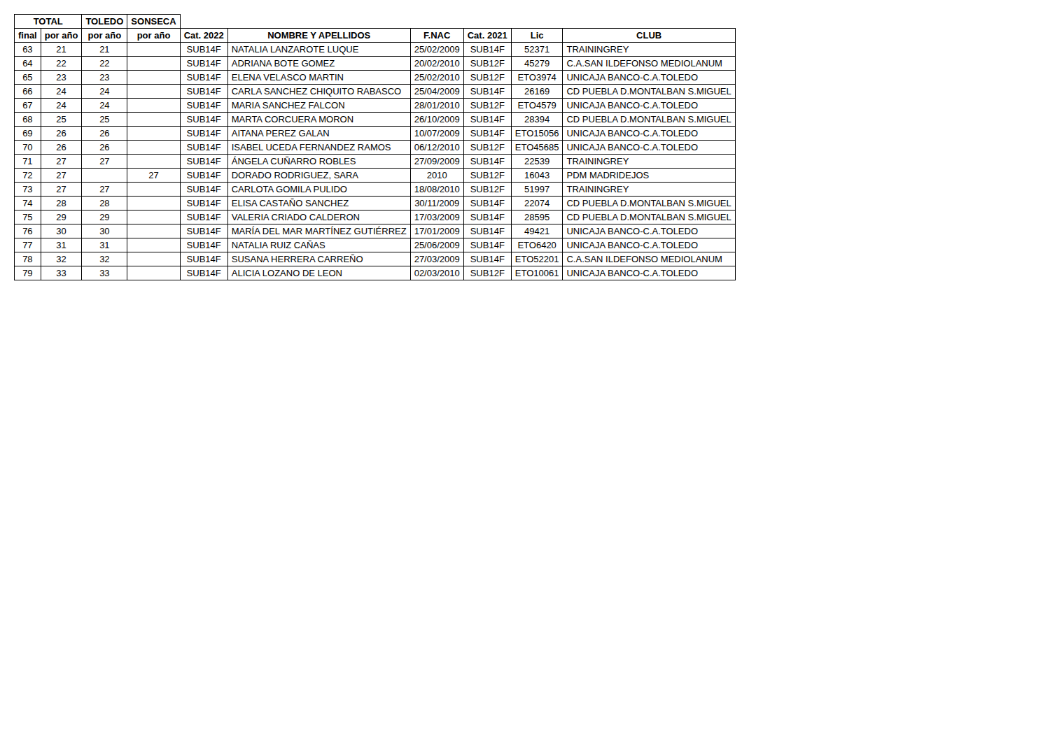| TOTAL | TOLEDO | SONSECA | | | | | | |
| --- | --- | --- | --- | --- | --- | --- | --- | --- |
| final | por año | por año | por año | Cat. 2022 | NOMBRE Y APELLIDOS | F.NAC | Cat. 2021 | Lic | CLUB |
| 63 | 21 | 21 | | SUB14F | NATALIA LANZAROTE LUQUE | 25/02/2009 | SUB14F | 52371 | TRAININGREY |
| 64 | 22 | 22 | | SUB14F | ADRIANA BOTE GOMEZ | 20/02/2010 | SUB12F | 45279 | C.A.SAN ILDEFONSO MEDIOLANUM |
| 65 | 23 | 23 | | SUB14F | ELENA VELASCO MARTIN | 25/02/2010 | SUB12F | ETO3974 | UNICAJA BANCO-C.A.TOLEDO |
| 66 | 24 | 24 | | SUB14F | CARLA SANCHEZ CHIQUITO RABASCO | 25/04/2009 | SUB14F | 26169 | CD PUEBLA D.MONTALBAN S.MIGUEL |
| 67 | 24 | 24 | | SUB14F | MARIA SANCHEZ FALCON | 28/01/2010 | SUB12F | ETO4579 | UNICAJA BANCO-C.A.TOLEDO |
| 68 | 25 | 25 | | SUB14F | MARTA CORCUERA MORON | 26/10/2009 | SUB14F | 28394 | CD PUEBLA D.MONTALBAN S.MIGUEL |
| 69 | 26 | 26 | | SUB14F | AITANA PEREZ GALAN | 10/07/2009 | SUB14F | ETO15056 | UNICAJA BANCO-C.A.TOLEDO |
| 70 | 26 | 26 | | SUB14F | ISABEL UCEDA FERNANDEZ RAMOS | 06/12/2010 | SUB12F | ETO45685 | UNICAJA BANCO-C.A.TOLEDO |
| 71 | 27 | 27 | | SUB14F | ÁNGELA CUÑARRO ROBLES | 27/09/2009 | SUB14F | 22539 | TRAININGREY |
| 72 | 27 | | 27 | SUB14F | DORADO RODRIGUEZ, SARA | 2010 | SUB12F | 16043 | PDM MADRIDEJOS |
| 73 | 27 | 27 | | SUB14F | CARLOTA GOMILA PULIDO | 18/08/2010 | SUB12F | 51997 | TRAININGREY |
| 74 | 28 | 28 | | SUB14F | ELISA CASTAÑO SANCHEZ | 30/11/2009 | SUB14F | 22074 | CD PUEBLA D.MONTALBAN S.MIGUEL |
| 75 | 29 | 29 | | SUB14F | VALERIA CRIADO CALDERON | 17/03/2009 | SUB14F | 28595 | CD PUEBLA D.MONTALBAN S.MIGUEL |
| 76 | 30 | 30 | | SUB14F | MARÍA DEL MAR MARTÍNEZ GUTIÉRREZ | 17/01/2009 | SUB14F | 49421 | UNICAJA BANCO-C.A.TOLEDO |
| 77 | 31 | 31 | | SUB14F | NATALIA RUIZ CAÑAS | 25/06/2009 | SUB14F | ETO6420 | UNICAJA BANCO-C.A.TOLEDO |
| 78 | 32 | 32 | | SUB14F | SUSANA HERRERA CARREÑO | 27/03/2009 | SUB14F | ETO52201 | C.A.SAN ILDEFONSO MEDIOLANUM |
| 79 | 33 | 33 | | SUB14F | ALICIA LOZANO DE LEON | 02/03/2010 | SUB12F | ETO10061 | UNICAJA BANCO-C.A.TOLEDO |